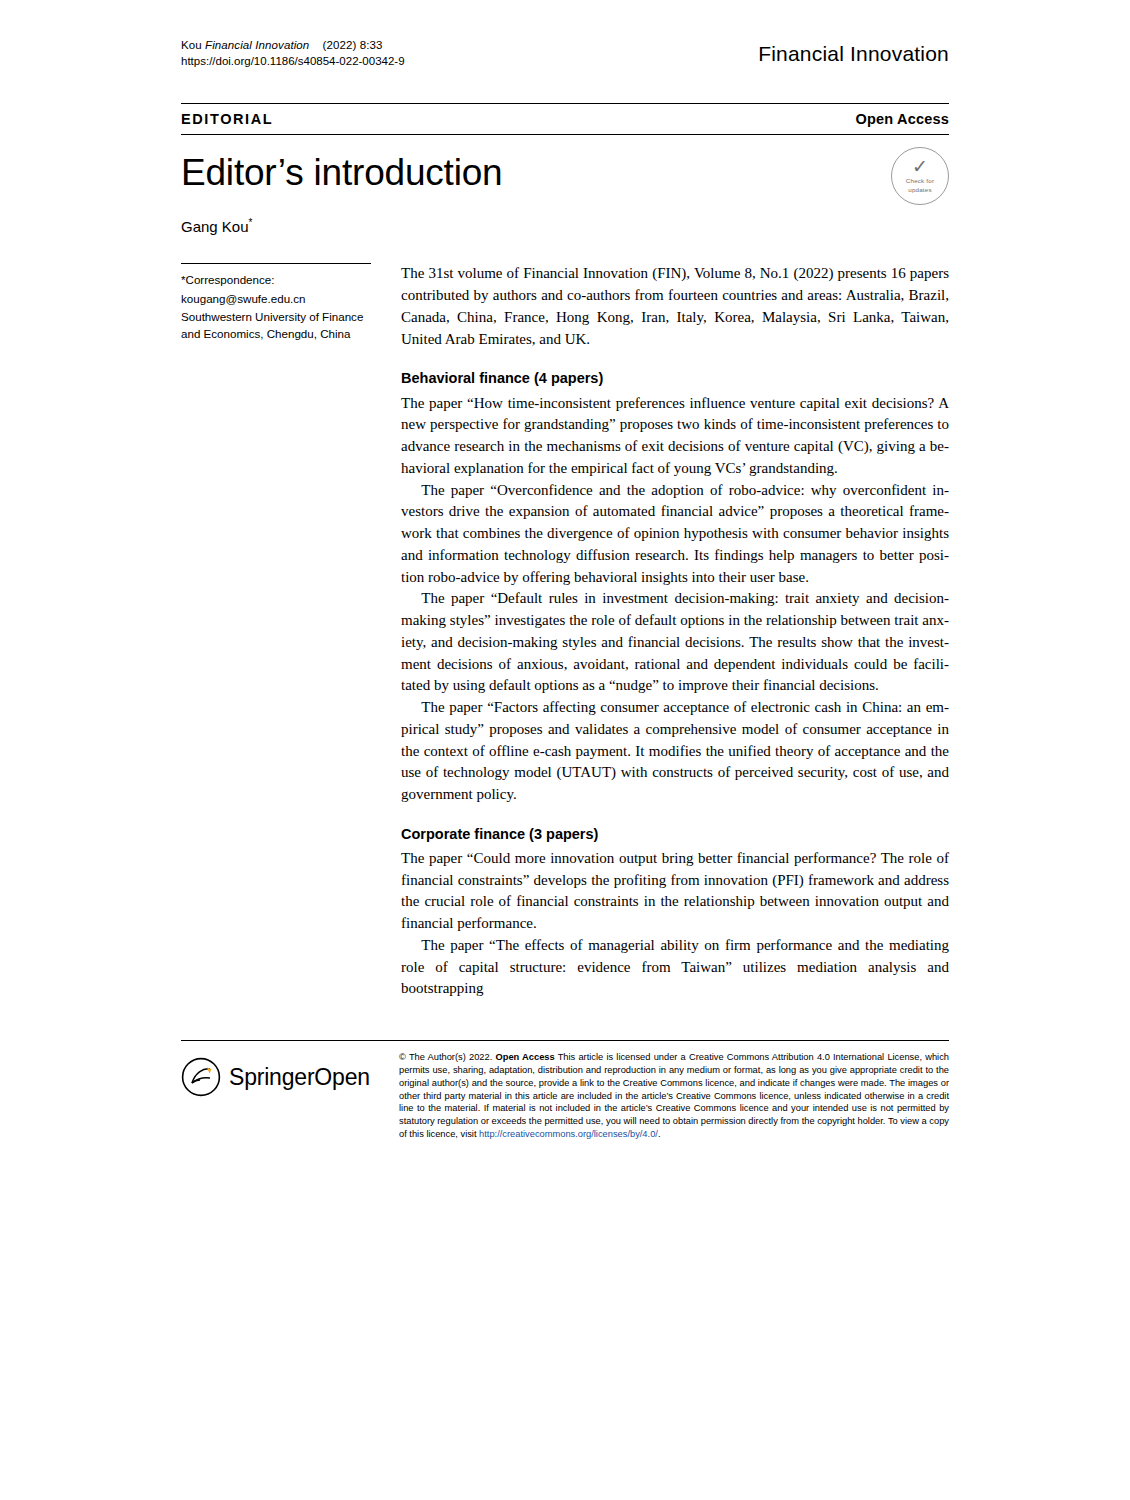Kou Financial Innovation (2022) 8:33
https://doi.org/10.1186/s40854-022-00342-9
Financial Innovation
EDITORIAL
Open Access
✓
Check for
updates
Editor’s introduction
Gang Kou*
*Correspondence:
kougang@swufe.edu.cn
Southwestern University of Finance and Economics, Chengdu, China
The 31st volume of Financial Innovation (FIN), Volume 8, No.1 (2022) presents 16 papers contributed by authors and co-authors from fourteen countries and areas: Australia, Brazil, Canada, China, France, Hong Kong, Iran, Italy, Korea, Malaysia, Sri Lanka, Taiwan, United Arab Emirates, and UK.
Behavioral finance (4 papers)
The paper “How time-inconsistent preferences influence venture capital exit decisions? A new perspective for grandstanding” proposes two kinds of time-inconsistent preferences to advance research in the mechanisms of exit decisions of venture capital (VC), giving a behavioral explanation for the empirical fact of young VCs’ grandstanding.
The paper “Overconfidence and the adoption of robo-advice: why overconfident investors drive the expansion of automated financial advice” proposes a theoretical framework that combines the divergence of opinion hypothesis with consumer behavior insights and information technology diffusion research. Its findings help managers to better position robo-advice by offering behavioral insights into their user base.
The paper “Default rules in investment decision-making: trait anxiety and decision-making styles” investigates the role of default options in the relationship between trait anxiety, and decision-making styles and financial decisions. The results show that the investment decisions of anxious, avoidant, rational and dependent individuals could be facilitated by using default options as a “nudge” to improve their financial decisions.
The paper “Factors affecting consumer acceptance of electronic cash in China: an empirical study” proposes and validates a comprehensive model of consumer acceptance in the context of offline e-cash payment. It modifies the unified theory of acceptance and the use of technology model (UTAUT) with constructs of perceived security, cost of use, and government policy.
Corporate finance (3 papers)
The paper “Could more innovation output bring better financial performance? The role of financial constraints” develops the profiting from innovation (PFI) framework and address the crucial role of financial constraints in the relationship between innovation output and financial performance.
The paper “The effects of managerial ability on firm performance and the mediating role of capital structure: evidence from Taiwan” utilizes mediation analysis and bootstrapping
SpringerOpen
© The Author(s) 2022. Open Access This article is licensed under a Creative Commons Attribution 4.0 International License, which permits use, sharing, adaptation, distribution and reproduction in any medium or format, as long as you give appropriate credit to the original author(s) and the source, provide a link to the Creative Commons licence, and indicate if changes were made. The images or other third party material in this article are included in the article’s Creative Commons licence, unless indicated otherwise in a credit line to the material. If material is not included in the article’s Creative Commons licence and your intended use is not permitted by statutory regulation or exceeds the permitted use, you will need to obtain permission directly from the copyright holder. To view a copy of this licence, visit http://creativecommons.org/licenses/by/4.0/.